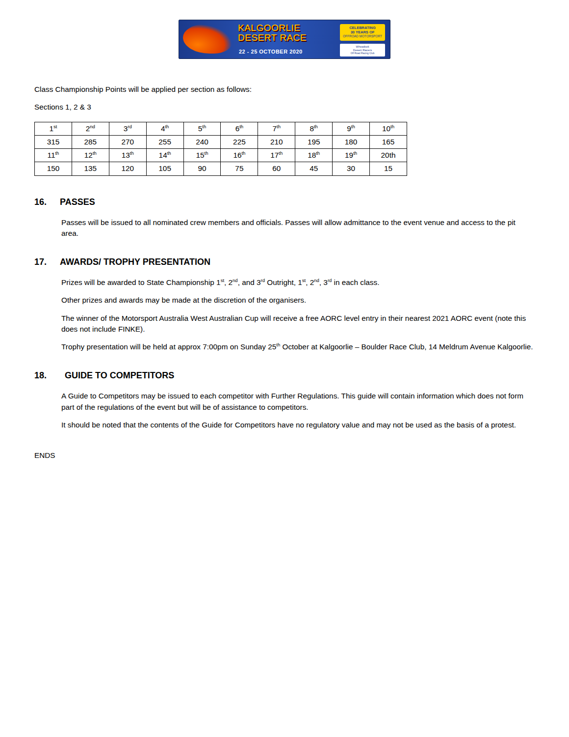KALGOORLIE
DESERT RACE
22 - 25 OCTOBER 2020
CELEBRATING
30 YEARS OF
OFFROAD MOTORSPORT
Wheatbelt
Desert Racers
Off Road Racing Club
Class Championship Points will be applied per section as follows:
Sections 1, 2 & 3
| 1 st | 2 nd | 3 rd | 4 th | 5 th | 6 th | 7 th | 8 th | 9 th | 10 th |
| 315 | 285 | 270 | 255 | 240 | 225 | 210 | 195 | 180 | 165 |
| 11 th | 12 th | 13 th | 14 th | 15 th | 16 th | 17 th | 18 th | 19 th | 20th |
| 150 | 135 | 120 | 105 | 90 | 75 | 60 | 45 | 30 | 15 |
16. PASSES
Passes will be issued to all nominated crew members and officials. Passes will allow admittance to the event venue and access to the pit area.
17. AWARDS/ TROPHY PRESENTATION
Prizes will be awarded to State Championship 1st, 2nd, and 3rd Outright, 1st, 2nd, 3rd in each class.
Other prizes and awards may be made at the discretion of the organisers.
The winner of the Motorsport Australia West Australian Cup will receive a free AORC level entry in their nearest 2021 AORC event (note this does not include FINKE).
Trophy presentation will be held at approx 7:00pm on Sunday 25th October at Kalgoorlie – Boulder Race Club, 14 Meldrum Avenue Kalgoorlie.
18. GUIDE TO COMPETITORS
A Guide to Competitors may be issued to each competitor with Further Regulations. This guide will contain information which does not form part of the regulations of the event but will be of assistance to competitors.
It should be noted that the contents of the Guide for Competitors have no regulatory value and may not be used as the basis of a protest.
ENDS